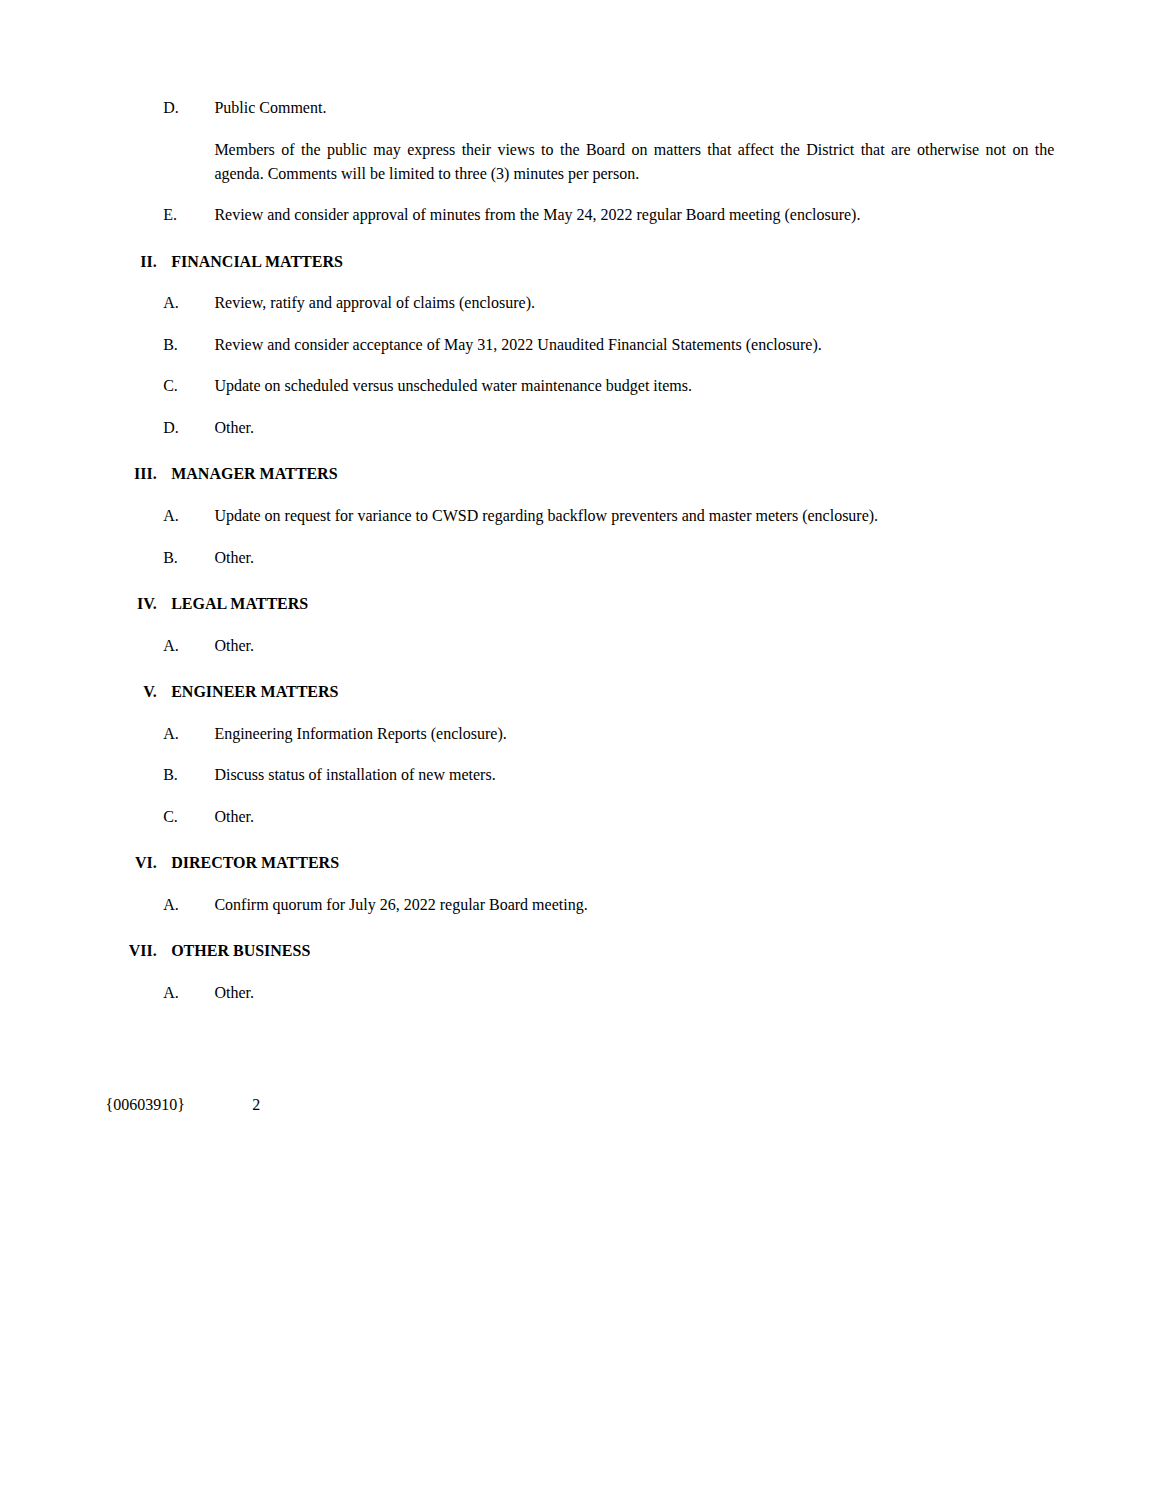D.
Public Comment.
Members of the public may express their views to the Board on matters that affect the District that are otherwise not on the agenda. Comments will be limited to three (3) minutes per person.
E.
Review and consider approval of minutes from the May 24, 2022 regular Board meeting (enclosure).
II.
FINANCIAL MATTERS
A.
Review, ratify and approval of claims (enclosure).
B.
Review and consider acceptance of May 31, 2022 Unaudited Financial Statements (enclosure).
C.
Update on scheduled versus unscheduled water maintenance budget items.
D.
Other.
III.
MANAGER MATTERS
A.
Update on request for variance to CWSD regarding backflow preventers and master meters (enclosure).
B.
Other.
IV.
LEGAL MATTERS
A.
Other.
V.
ENGINEER MATTERS
A.
Engineering Information Reports (enclosure).
B.
Discuss status of installation of new meters.
C.
Other.
VI.
DIRECTOR MATTERS
A.
Confirm quorum for July 26, 2022 regular Board meeting.
VII.
OTHER BUSINESS
A.
Other.
{00603910}
2